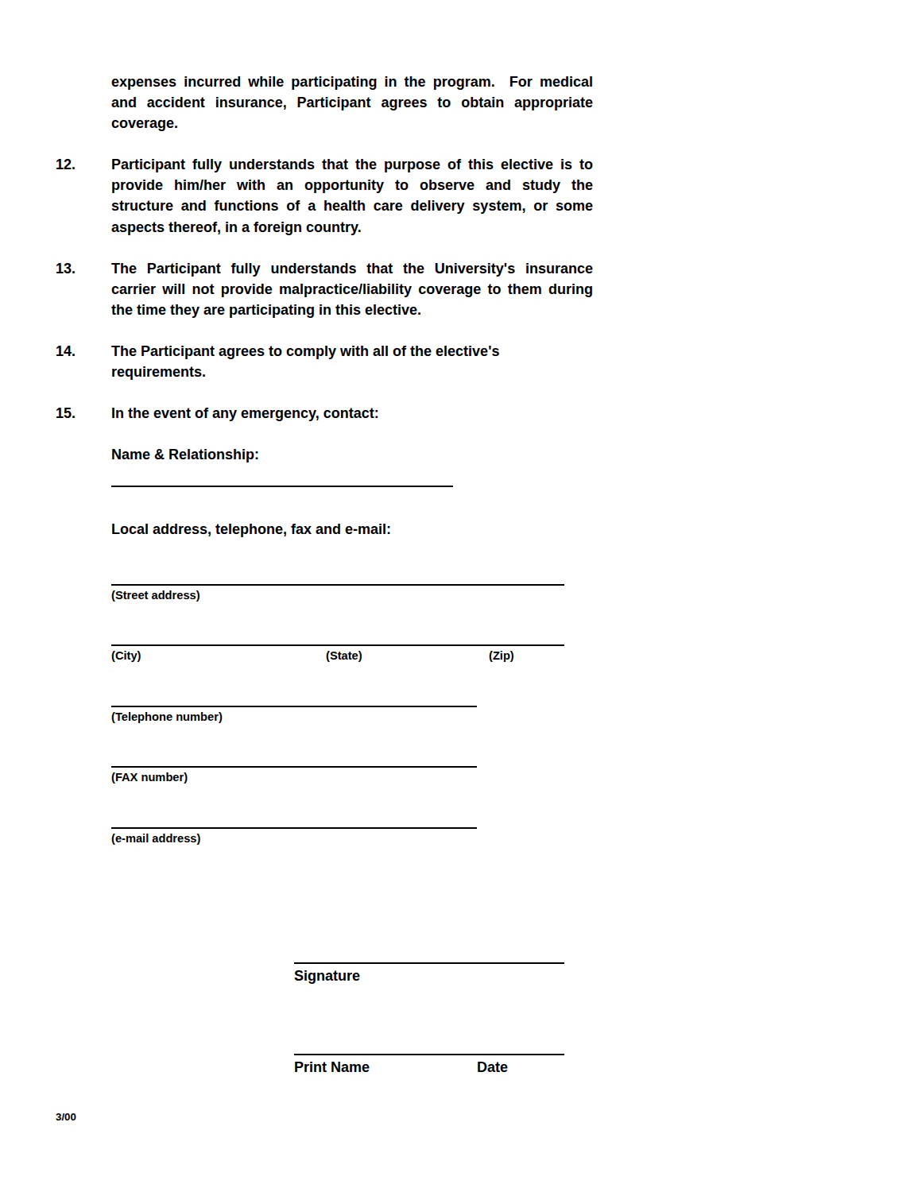expenses incurred while participating in the program. For medical and accident insurance, Participant agrees to obtain appropriate coverage.
12.
Participant fully understands that the purpose of this elective is to provide him/her with an opportunity to observe and study the structure and functions of a health care delivery system, or some aspects thereof, in a foreign country.
13.
The Participant fully understands that the University's insurance carrier will not provide malpractice/liability coverage to them during the time they are participating in this elective.
14.
The Participant agrees to comply with all of the elective's requirements.
15.
In the event of any emergency, contact:
Name & Relationship:
Local address, telephone, fax and e-mail:
(Street address)
(City)
(State)
(Zip)
(Telephone number)
(FAX number)
(e-mail address)
Signature
Print Name
Date
3/00